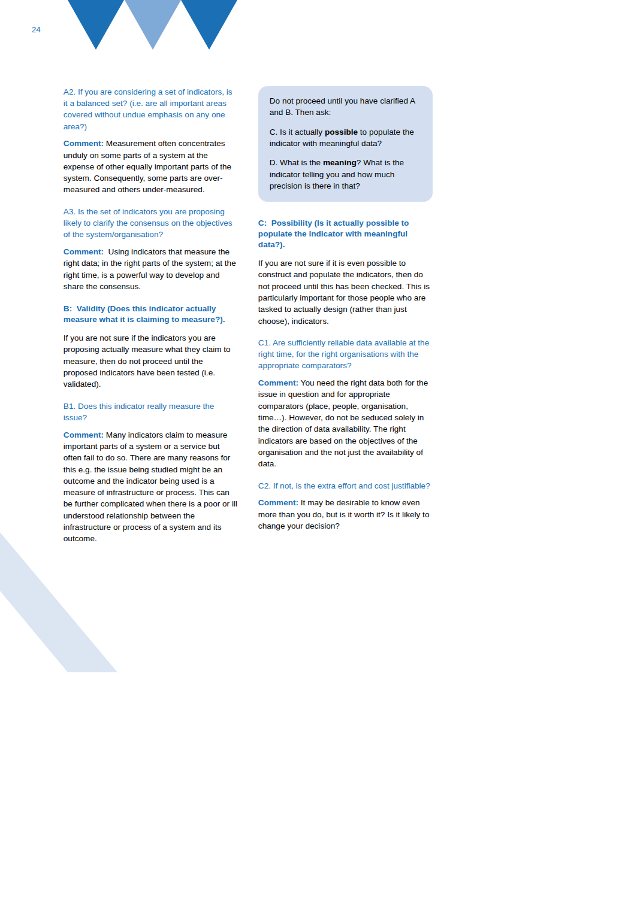24
A2. If you are considering a set of indicators, is it a balanced set? (i.e. are all important areas covered without undue emphasis on any one area?)
Comment: Measurement often concentrates unduly on some parts of a system at the expense of other equally important parts of the system. Consequently, some parts are over-measured and others under-measured.
A3. Is the set of indicators you are proposing likely to clarify the consensus on the objectives of the system/organisation?
Comment: Using indicators that measure the right data; in the right parts of the system; at the right time, is a powerful way to develop and share the consensus.
B: Validity (Does this indicator actually measure what it is claiming to measure?).
If you are not sure if the indicators you are proposing actually measure what they claim to measure, then do not proceed until the proposed indicators have been tested (i.e. validated).
B1. Does this indicator really measure the issue?
Comment: Many indicators claim to measure important parts of a system or a service but often fail to do so. There are many reasons for this e.g. the issue being studied might be an outcome and the indicator being used is a measure of infrastructure or process. This can be further complicated when there is a poor or ill understood relationship between the infrastructure or process of a system and its outcome.
Do not proceed until you have clarified A and B. Then ask:
C. Is it actually possible to populate the indicator with meaningful data?
D. What is the meaning? What is the indicator telling you and how much precision is there in that?
C: Possibility (Is it actually possible to populate the indicator with meaningful data?).
If you are not sure if it is even possible to construct and populate the indicators, then do not proceed until this has been checked. This is particularly important for those people who are tasked to actually design (rather than just choose), indicators.
C1. Are sufficiently reliable data available at the right time, for the right organisations with the appropriate comparators?
Comment: You need the right data both for the issue in question and for appropriate comparators (place, people, organisation, time…). However, do not be seduced solely in the direction of data availability. The right indicators are based on the objectives of the organisation and the not just the availability of data.
C2. If not, is the extra effort and cost justifiable?
Comment: It may be desirable to know even more than you do, but is it worth it? Is it likely to change your decision?